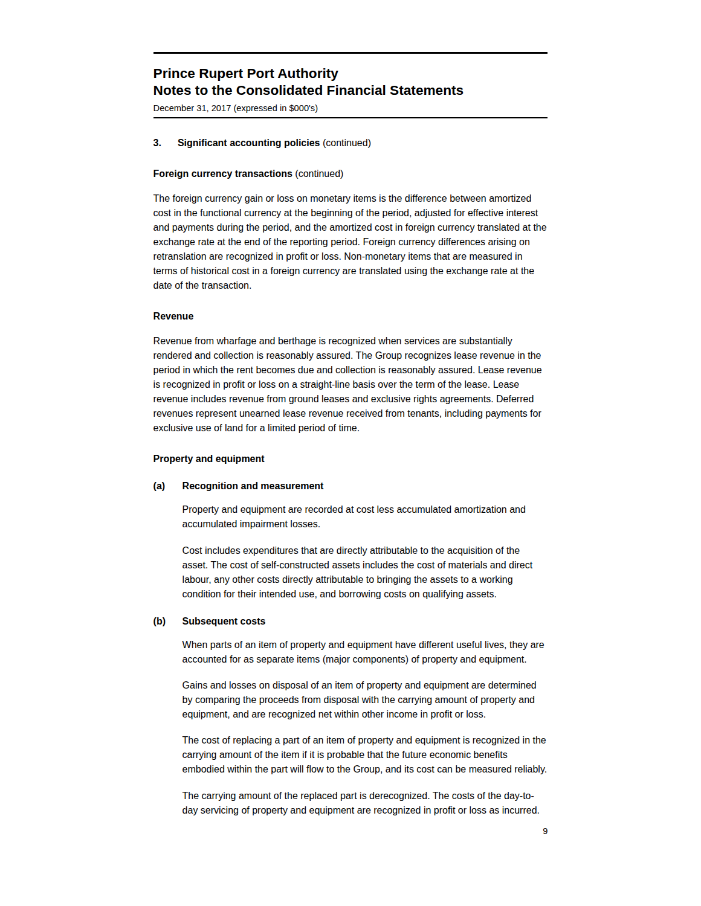Prince Rupert Port Authority
Notes to the Consolidated Financial Statements
December 31, 2017 (expressed in $000's)
3. Significant accounting policies (continued)
Foreign currency transactions (continued)
The foreign currency gain or loss on monetary items is the difference between amortized cost in the functional currency at the beginning of the period, adjusted for effective interest and payments during the period, and the amortized cost in foreign currency translated at the exchange rate at the end of the reporting period. Foreign currency differences arising on retranslation are recognized in profit or loss. Non-monetary items that are measured in terms of historical cost in a foreign currency are translated using the exchange rate at the date of the transaction.
Revenue
Revenue from wharfage and berthage is recognized when services are substantially rendered and collection is reasonably assured. The Group recognizes lease revenue in the period in which the rent becomes due and collection is reasonably assured. Lease revenue is recognized in profit or loss on a straight-line basis over the term of the lease. Lease revenue includes revenue from ground leases and exclusive rights agreements. Deferred revenues represent unearned lease revenue received from tenants, including payments for exclusive use of land for a limited period of time.
Property and equipment
(a) Recognition and measurement
Property and equipment are recorded at cost less accumulated amortization and accumulated impairment losses.
Cost includes expenditures that are directly attributable to the acquisition of the asset. The cost of self-constructed assets includes the cost of materials and direct labour, any other costs directly attributable to bringing the assets to a working condition for their intended use, and borrowing costs on qualifying assets.
(b) Subsequent costs
When parts of an item of property and equipment have different useful lives, they are accounted for as separate items (major components) of property and equipment.
Gains and losses on disposal of an item of property and equipment are determined by comparing the proceeds from disposal with the carrying amount of property and equipment, and are recognized net within other income in profit or loss.
The cost of replacing a part of an item of property and equipment is recognized in the carrying amount of the item if it is probable that the future economic benefits embodied within the part will flow to the Group, and its cost can be measured reliably.
The carrying amount of the replaced part is derecognized. The costs of the day-to-day servicing of property and equipment are recognized in profit or loss as incurred.
9